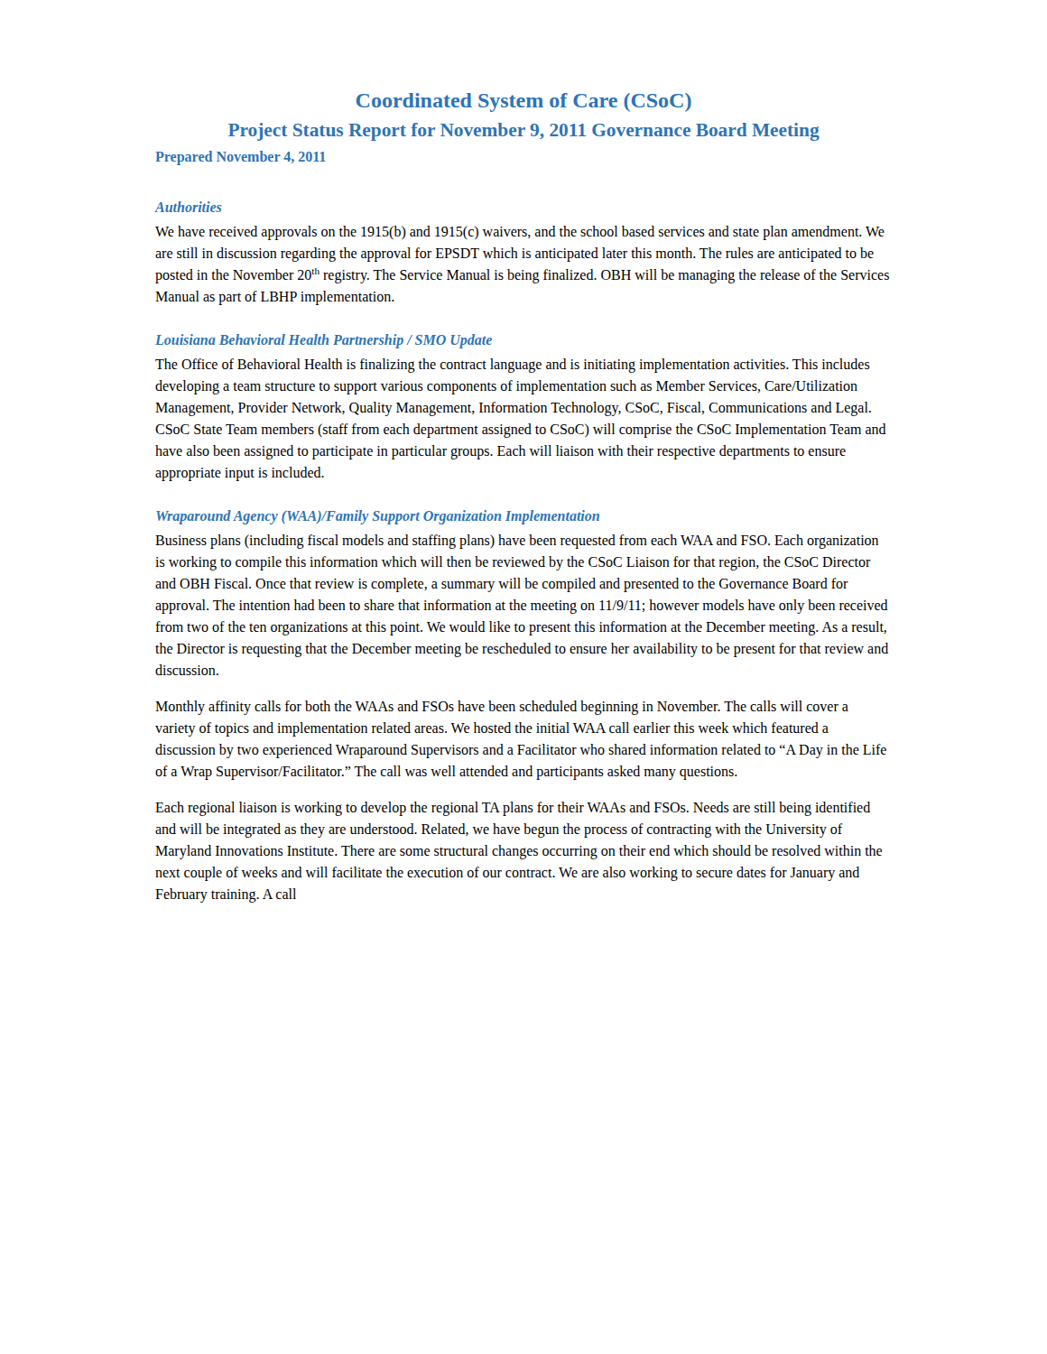Coordinated System of Care (CSoC)
Project Status Report for November 9, 2011 Governance Board Meeting
Prepared November 4, 2011
Authorities
We have received approvals on the 1915(b) and 1915(c) waivers, and the school based services and state plan amendment. We are still in discussion regarding the approval for EPSDT which is anticipated later this month. The rules are anticipated to be posted in the November 20th registry. The Service Manual is being finalized. OBH will be managing the release of the Services Manual as part of LBHP implementation.
Louisiana Behavioral Health Partnership / SMO Update
The Office of Behavioral Health is finalizing the contract language and is initiating implementation activities. This includes developing a team structure to support various components of implementation such as Member Services, Care/Utilization Management, Provider Network, Quality Management, Information Technology, CSoC, Fiscal, Communications and Legal. CSoC State Team members (staff from each department assigned to CSoC) will comprise the CSoC Implementation Team and have also been assigned to participate in particular groups. Each will liaison with their respective departments to ensure appropriate input is included.
Wraparound Agency (WAA)/Family Support Organization Implementation
Business plans (including fiscal models and staffing plans) have been requested from each WAA and FSO. Each organization is working to compile this information which will then be reviewed by the CSoC Liaison for that region, the CSoC Director and OBH Fiscal. Once that review is complete, a summary will be compiled and presented to the Governance Board for approval. The intention had been to share that information at the meeting on 11/9/11; however models have only been received from two of the ten organizations at this point. We would like to present this information at the December meeting. As a result, the Director is requesting that the December meeting be rescheduled to ensure her availability to be present for that review and discussion.
Monthly affinity calls for both the WAAs and FSOs have been scheduled beginning in November. The calls will cover a variety of topics and implementation related areas. We hosted the initial WAA call earlier this week which featured a discussion by two experienced Wraparound Supervisors and a Facilitator who shared information related to “A Day in the Life of a Wrap Supervisor/Facilitator.” The call was well attended and participants asked many questions.
Each regional liaison is working to develop the regional TA plans for their WAAs and FSOs. Needs are still being identified and will be integrated as they are understood. Related, we have begun the process of contracting with the University of Maryland Innovations Institute. There are some structural changes occurring on their end which should be resolved within the next couple of weeks and will facilitate the execution of our contract. We are also working to secure dates for January and February training. A call